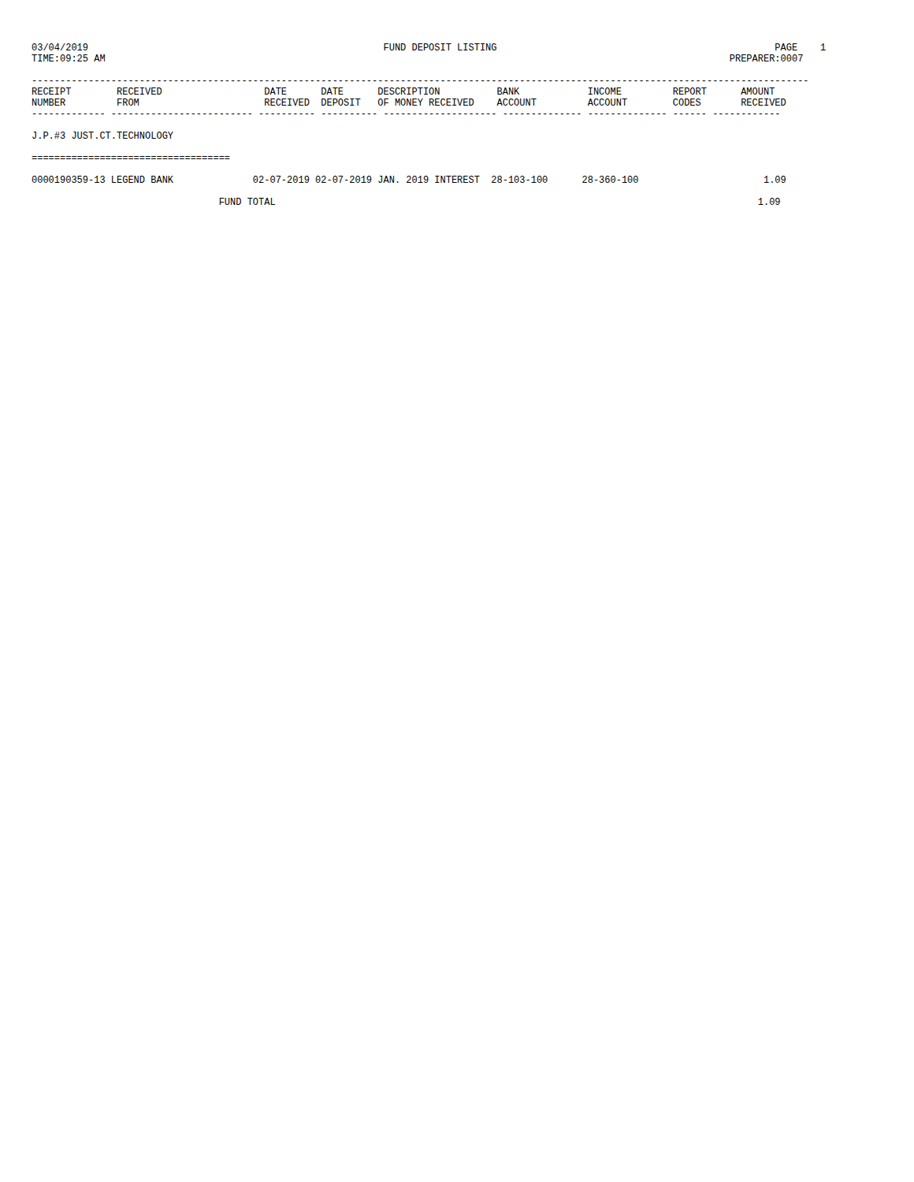03/04/2019 FUND DEPOSIT LISTING PAGE 1 TIME:09:25 AM PREPARER:0007 ----------------------------------------------------------------------------------------------------------------------------------------- RECEIPT RECEIVED DATE DATE DESCRIPTION BANK INCOME REPORT AMOUNT NUMBER FROM RECEIVED DEPOSIT OF MONEY RECEIVED ACCOUNT ACCOUNT CODES RECEIVED ------------- ------------------------- ---------- ---------- -------------------- -------------- -------------- ------ ------------ J.P.#3 JUST.CT.TECHNOLOGY =================================== 0000190359-13 LEGEND BANK 02-07-2019 02-07-2019 JAN. 2019 INTEREST 28-103-100 28-360-100 1.09 FUND TOTAL 1.09